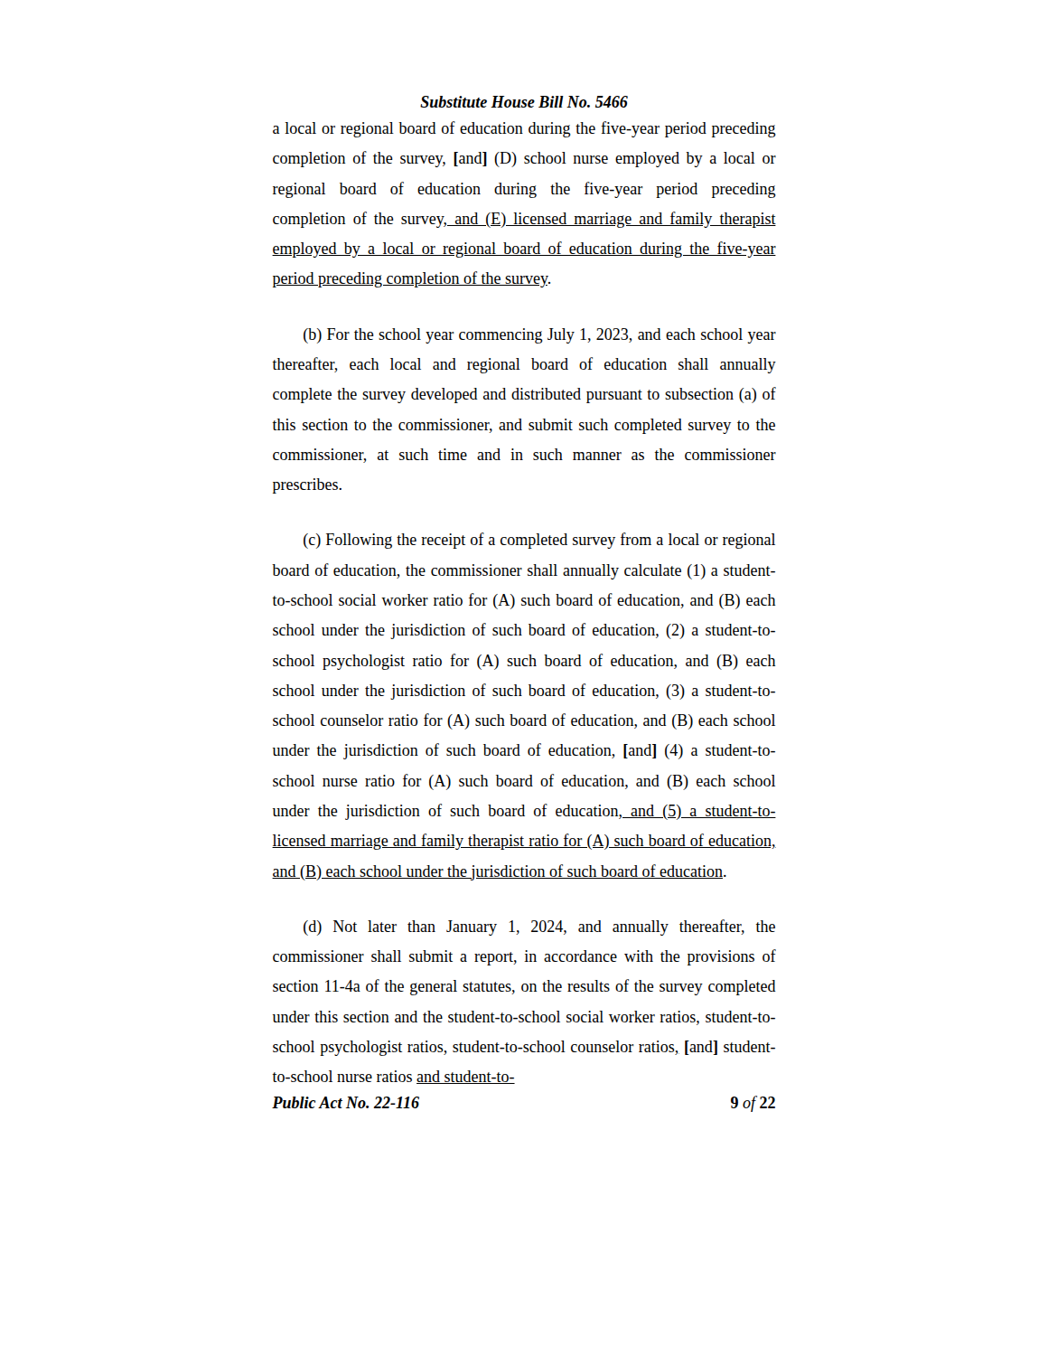Substitute House Bill No. 5466
a local or regional board of education during the five-year period preceding completion of the survey, [and] (D) school nurse employed by a local or regional board of education during the five-year period preceding completion of the survey, and (E) licensed marriage and family therapist employed by a local or regional board of education during the five-year period preceding completion of the survey.
(b) For the school year commencing July 1, 2023, and each school year thereafter, each local and regional board of education shall annually complete the survey developed and distributed pursuant to subsection (a) of this section to the commissioner, and submit such completed survey to the commissioner, at such time and in such manner as the commissioner prescribes.
(c) Following the receipt of a completed survey from a local or regional board of education, the commissioner shall annually calculate (1) a student-to-school social worker ratio for (A) such board of education, and (B) each school under the jurisdiction of such board of education, (2) a student-to-school psychologist ratio for (A) such board of education, and (B) each school under the jurisdiction of such board of education, (3) a student-to-school counselor ratio for (A) such board of education, and (B) each school under the jurisdiction of such board of education, [and] (4) a student-to-school nurse ratio for (A) such board of education, and (B) each school under the jurisdiction of such board of education, and (5) a student-to-licensed marriage and family therapist ratio for (A) such board of education, and (B) each school under the jurisdiction of such board of education.
(d) Not later than January 1, 2024, and annually thereafter, the commissioner shall submit a report, in accordance with the provisions of section 11-4a of the general statutes, on the results of the survey completed under this section and the student-to-school social worker ratios, student-to-school psychologist ratios, student-to-school counselor ratios, [and] student-to-school nurse ratios and student-to-
Public Act No. 22-116 9 of 22